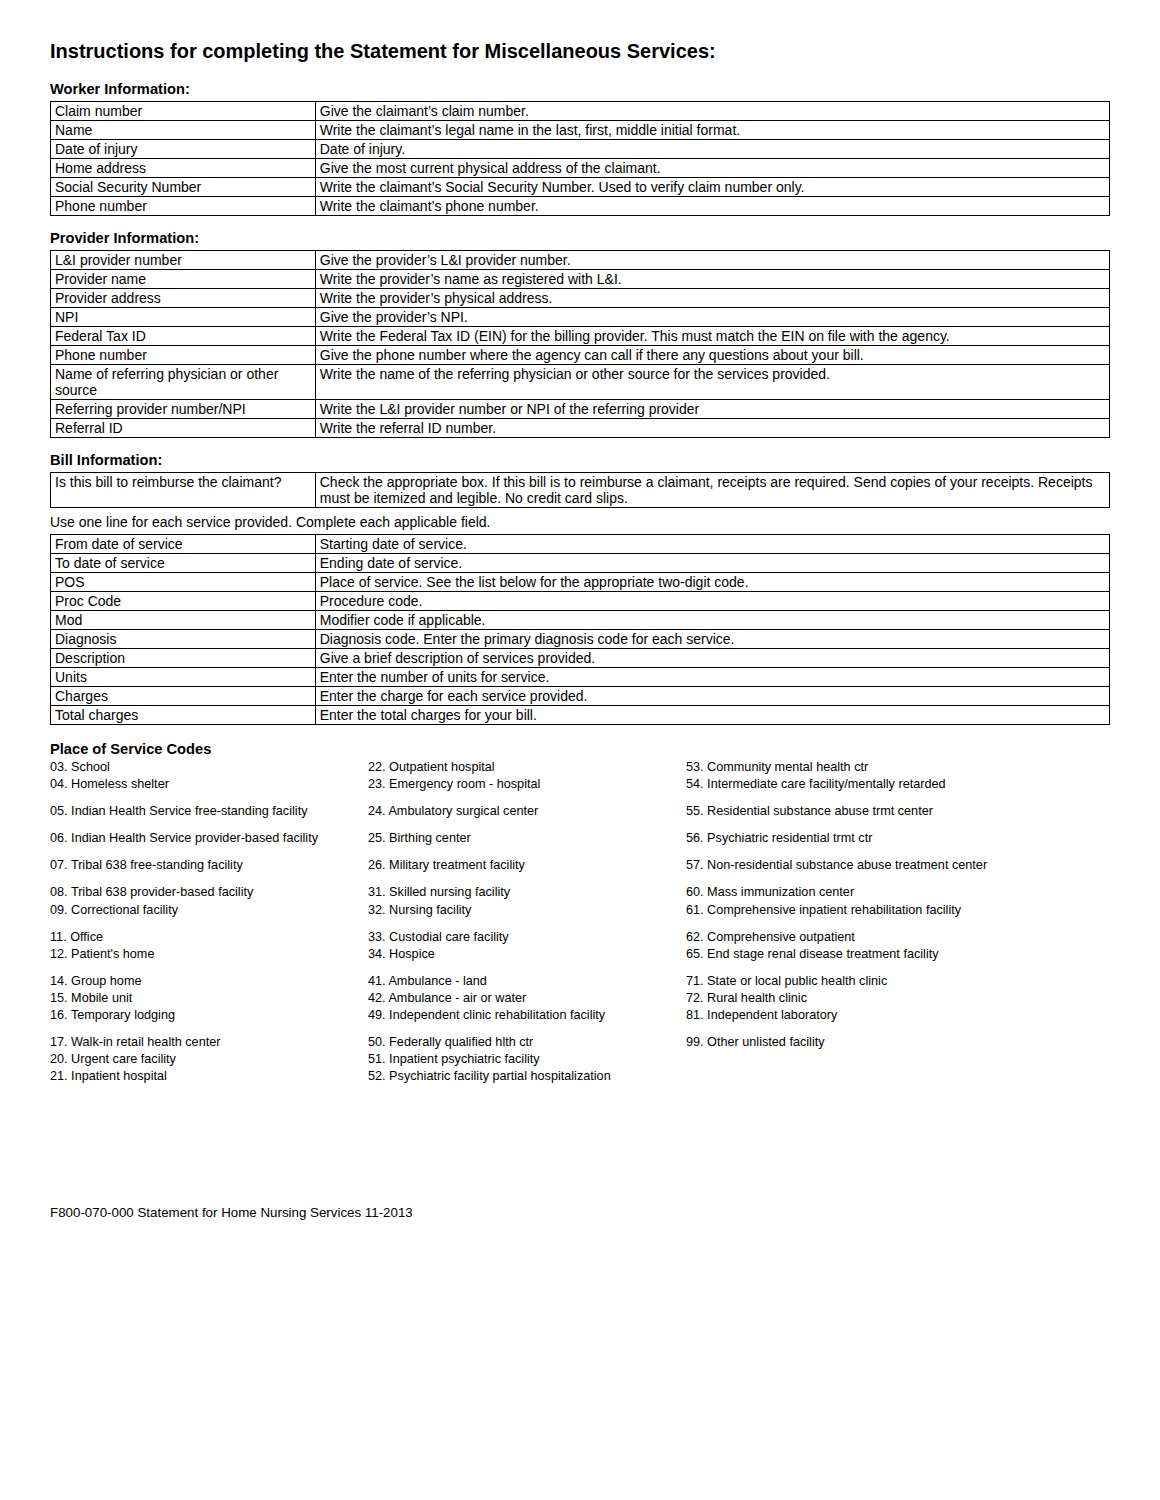Instructions for completing the Statement for Miscellaneous Services:
Worker Information:
| Claim number | Give the claimant’s claim number. |
| Name | Write the claimant’s legal name in the last, first, middle initial format. |
| Date of injury | Date of injury. |
| Home address | Give the most current physical address of the claimant. |
| Social Security Number | Write the claimant’s Social Security Number. Used to verify claim number only. |
| Phone number | Write the claimant’s phone number. |
Provider Information:
| L&I provider number | Give the provider’s L&I provider number. |
| Provider name | Write the provider’s name as registered with L&I. |
| Provider address | Write the provider’s physical address. |
| NPI | Give the provider’s NPI. |
| Federal Tax ID | Write the Federal Tax ID (EIN) for the billing provider. This must match the EIN on file with the agency. |
| Phone number | Give the phone number where the agency can call if there any questions about your bill. |
| Name of referring physician or other source | Write the name of the referring physician or other source for the services provided. |
| Referring provider number/NPI | Write the L&I provider number or NPI of the referring provider |
| Referral ID | Write the referral ID number. |
Bill Information:
| Is this bill to reimburse the claimant? | Check the appropriate box. If this bill is to reimburse a claimant, receipts are required. Send copies of your receipts. Receipts must be itemized and legible. No credit card slips. |
Use one line for each service provided. Complete each applicable field.
| From date of service | Starting date of service. |
| To date of service | Ending date of service. |
| POS | Place of service. See the list below for the appropriate two-digit code. |
| Proc Code | Procedure code. |
| Mod | Modifier code if applicable. |
| Diagnosis | Diagnosis code. Enter the primary diagnosis code for each service. |
| Description | Give a brief description of services provided. |
| Units | Enter the number of units for service. |
| Charges | Enter the charge for each service provided. |
| Total charges | Enter the total charges for your bill. |
Place of Service Codes
| 03. School 04. Homeless shelter | 22. Outpatient hospital 23. Emergency room - hospital | 53. Community mental health ctr 54. Intermediate care facility/mentally retarded |
| 05. Indian Health Service free-standing facility | 24. Ambulatory surgical center | 55. Residential substance abuse trmt center |
| 06. Indian Health Service provider-based facility | 25. Birthing center | 56. Psychiatric residential trmt ctr |
| 07. Tribal 638 free-standing facility | 26. Military treatment facility | 57. Non-residential substance abuse treatment center |
| 08. Tribal 638 provider-based facility 09. Correctional facility | 31. Skilled nursing facility 32. Nursing facility | 60. Mass immunization center 61. Comprehensive inpatient rehabilitation facility |
| 11. Office 12. Patient's home | 33. Custodial care facility 34. Hospice | 62. Comprehensive outpatient 65. End stage renal disease treatment facility |
| 14. Group home 15. Mobile unit 16. Temporary lodging | 41. Ambulance - land 42. Ambulance - air or water 49. Independent clinic rehabilitation facility | 71. State or local public health clinic 72. Rural health clinic 81. Independent laboratory |
| 17. Walk-in retail health center 20. Urgent care facility 21. Inpatient hospital | 50. Federally qualified hlth ctr 51. Inpatient psychiatric facility 52. Psychiatric facility partial hospitalization | 99. Other unlisted facility |
F800-070-000 Statement for Home Nursing Services 11-2013